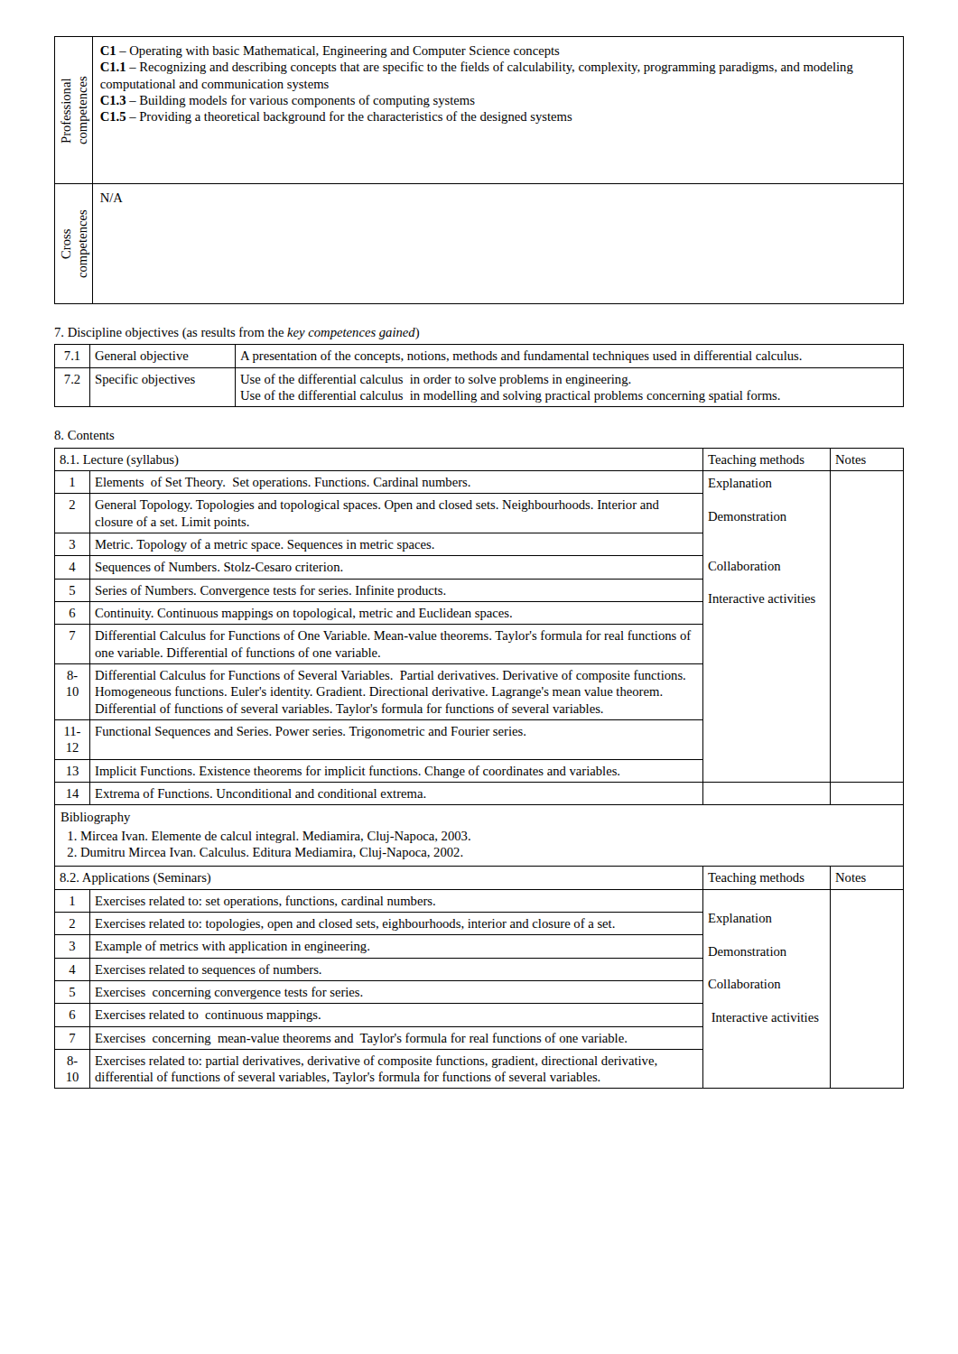| Professional competences | C1 – Operating with basic Mathematical, Engineering and Computer Science concepts C1.1 – Recognizing and describing concepts that are specific to the fields of calculability, complexity, programming paradigms, and modeling computational and communication systems C1.3 – Building models for various components of computing systems C1.5 – Providing a theoretical background for the characteristics of the designed systems |
| Cross competences | N/A |
7. Discipline objectives (as results from the key competences gained)
| 7.1 | General objective | A presentation of the concepts, notions, methods and fundamental techniques used in differential calculus. |
| 7.2 | Specific objectives | Use of the differential calculus in order to solve problems in engineering. Use of the differential calculus in modelling and solving practical problems concerning spatial forms. |
8. Contents
| 8.1. Lecture (syllabus) | Teaching methods | Notes |
| 1 | Elements of Set Theory. Set operations. Functions. Cardinal numbers. | Explanation Demonstration Collaboration Interactive activities | |
| 2 | General Topology. Topologies and topological spaces. Open and closed sets. Neighbourhoods. Interior and closure of a set. Limit points. |
| 3 | Metric. Topology of a metric space. Sequences in metric spaces. |
| 4 | Sequences of Numbers. Stolz-Cesaro criterion. |
| 5 | Series of Numbers. Convergence tests for series. Infinite products. |
| 6 | Continuity. Continuous mappings on topological, metric and Euclidean spaces. |
| 7 | Differential Calculus for Functions of One Variable. Mean-value theorems. Taylor's formula for real functions of one variable. Differential of functions of one variable. |
| 8- 10 | Differential Calculus for Functions of Several Variables. Partial derivatives. Derivative of composite functions. Homogeneous functions. Euler's identity. Gradient. Directional derivative. Lagrange's mean value theorem. Differential of functions of several variables. Taylor's formula for functions of several variables. |
| 11- 12 | Functional Sequences and Series. Power series. Trigonometric and Fourier series. |
| 13 | Implicit Functions. Existence theorems for implicit functions. Change of coordinates and variables. |
| 14 | Extrema of Functions. Unconditional and conditional extrema. | | |
| Bibliography Mircea Ivan. Elemente de calcul integral. Mediamira, Cluj-Napoca, 2003. Dumitru Mircea Ivan. Calculus. Editura Mediamira, Cluj-Napoca, 2002. |
| 8.2. Applications (Seminars) | Teaching methods | Notes |
| 1 | Exercises related to: set operations, functions, cardinal numbers. | Explanation Demonstration Collaboration Interactive activities | |
| 2 | Exercises related to: topologies, open and closed sets, eighbourhoods, interior and closure of a set. |
| 3 | Example of metrics with application in engineering. |
| 4 | Exercises related to sequences of numbers. |
| 5 | Exercises concerning convergence tests for series. |
| 6 | Exercises related to continuous mappings. |
| 7 | Exercises concerning mean-value theorems and Taylor's formula for real functions of one variable. |
| 8- 10 | Exercises related to: partial derivatives, derivative of composite functions, gradient, directional derivative, differential of functions of several variables, Taylor's formula for functions of several variables. |